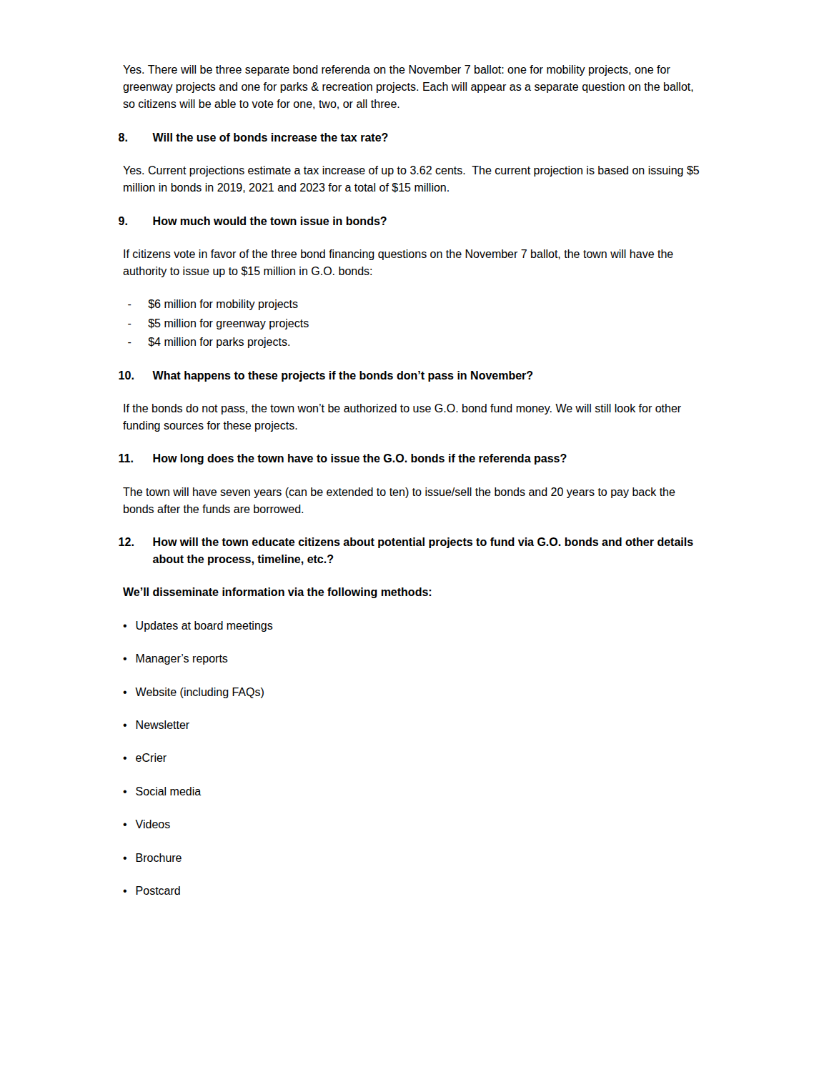Yes. There will be three separate bond referenda on the November 7 ballot: one for mobility projects, one for greenway projects and one for parks & recreation projects. Each will appear as a separate question on the ballot, so citizens will be able to vote for one, two, or all three.
Will the use of bonds increase the tax rate?
Yes. Current projections estimate a tax increase of up to 3.62 cents. The current projection is based on issuing $5 million in bonds in 2019, 2021 and 2023 for a total of $15 million.
How much would the town issue in bonds?
If citizens vote in favor of the three bond financing questions on the November 7 ballot, the town will have the authority to issue up to $15 million in G.O. bonds:
$6 million for mobility projects
$5 million for greenway projects
$4 million for parks projects.
What happens to these projects if the bonds don’t pass in November?
If the bonds do not pass, the town won’t be authorized to use G.O. bond fund money. We will still look for other funding sources for these projects.
How long does the town have to issue the G.O. bonds if the referenda pass?
The town will have seven years (can be extended to ten) to issue/sell the bonds and 20 years to pay back the bonds after the funds are borrowed.
How will the town educate citizens about potential projects to fund via G.O. bonds and other details about the process, timeline, etc.?
We’ll disseminate information via the following methods:
Updates at board meetings
Manager’s reports
Website (including FAQs)
Newsletter
eCrier
Social media
Videos
Brochure
Postcard